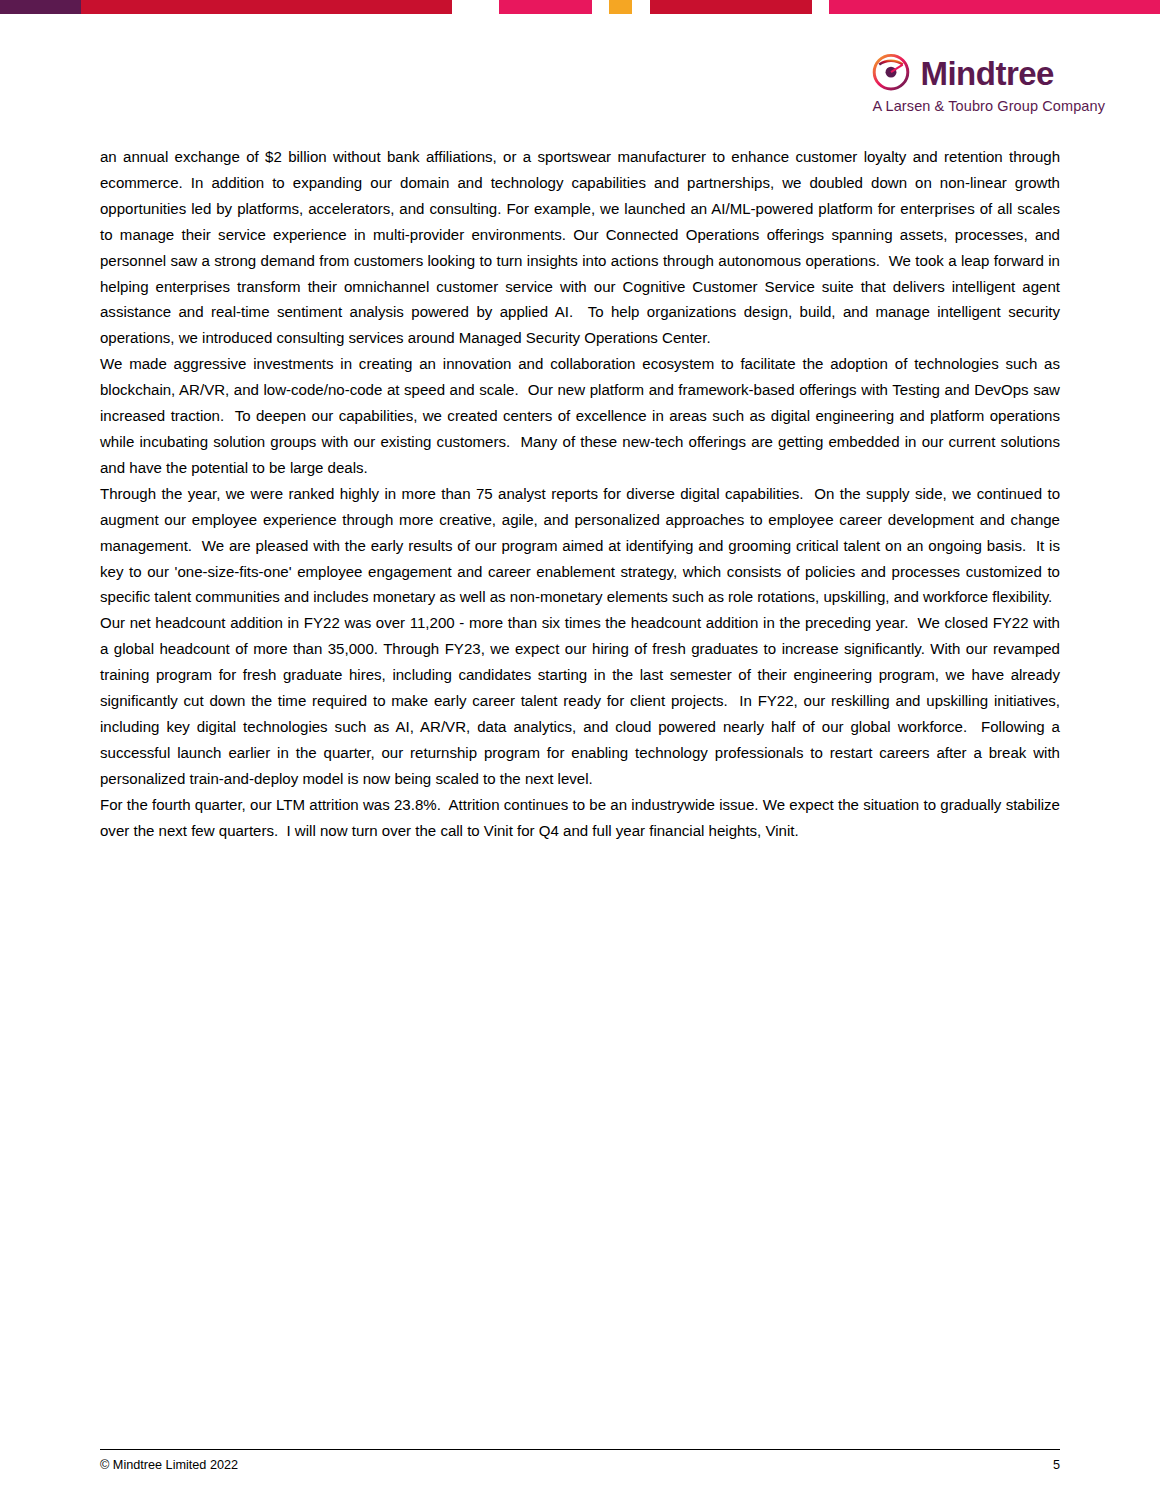Mindtree
A Larsen & Toubro Group Company
an annual exchange of $2 billion without bank affiliations, or a sportswear manufacturer to enhance customer loyalty and retention through ecommerce. In addition to expanding our domain and technology capabilities and partnerships, we doubled down on non-linear growth opportunities led by platforms, accelerators, and consulting. For example, we launched an AI/ML-powered platform for enterprises of all scales to manage their service experience in multi-provider environments. Our Connected Operations offerings spanning assets, processes, and personnel saw a strong demand from customers looking to turn insights into actions through autonomous operations. We took a leap forward in helping enterprises transform their omnichannel customer service with our Cognitive Customer Service suite that delivers intelligent agent assistance and real-time sentiment analysis powered by applied AI. To help organizations design, build, and manage intelligent security operations, we introduced consulting services around Managed Security Operations Center.
We made aggressive investments in creating an innovation and collaboration ecosystem to facilitate the adoption of technologies such as blockchain, AR/VR, and low-code/no-code at speed and scale. Our new platform and framework-based offerings with Testing and DevOps saw increased traction. To deepen our capabilities, we created centers of excellence in areas such as digital engineering and platform operations while incubating solution groups with our existing customers. Many of these new-tech offerings are getting embedded in our current solutions and have the potential to be large deals.
Through the year, we were ranked highly in more than 75 analyst reports for diverse digital capabilities. On the supply side, we continued to augment our employee experience through more creative, agile, and personalized approaches to employee career development and change management. We are pleased with the early results of our program aimed at identifying and grooming critical talent on an ongoing basis. It is key to our 'one-size-fits-one' employee engagement and career enablement strategy, which consists of policies and processes customized to specific talent communities and includes monetary as well as non-monetary elements such as role rotations, upskilling, and workforce flexibility.
Our net headcount addition in FY22 was over 11,200 - more than six times the headcount addition in the preceding year. We closed FY22 with a global headcount of more than 35,000. Through FY23, we expect our hiring of fresh graduates to increase significantly. With our revamped training program for fresh graduate hires, including candidates starting in the last semester of their engineering program, we have already significantly cut down the time required to make early career talent ready for client projects. In FY22, our reskilling and upskilling initiatives, including key digital technologies such as AI, AR/VR, data analytics, and cloud powered nearly half of our global workforce. Following a successful launch earlier in the quarter, our returnship program for enabling technology professionals to restart careers after a break with personalized train-and-deploy model is now being scaled to the next level.
For the fourth quarter, our LTM attrition was 23.8%. Attrition continues to be an industrywide issue. We expect the situation to gradually stabilize over the next few quarters. I will now turn over the call to Vinit for Q4 and full year financial heights, Vinit.
© Mindtree Limited 2022 5